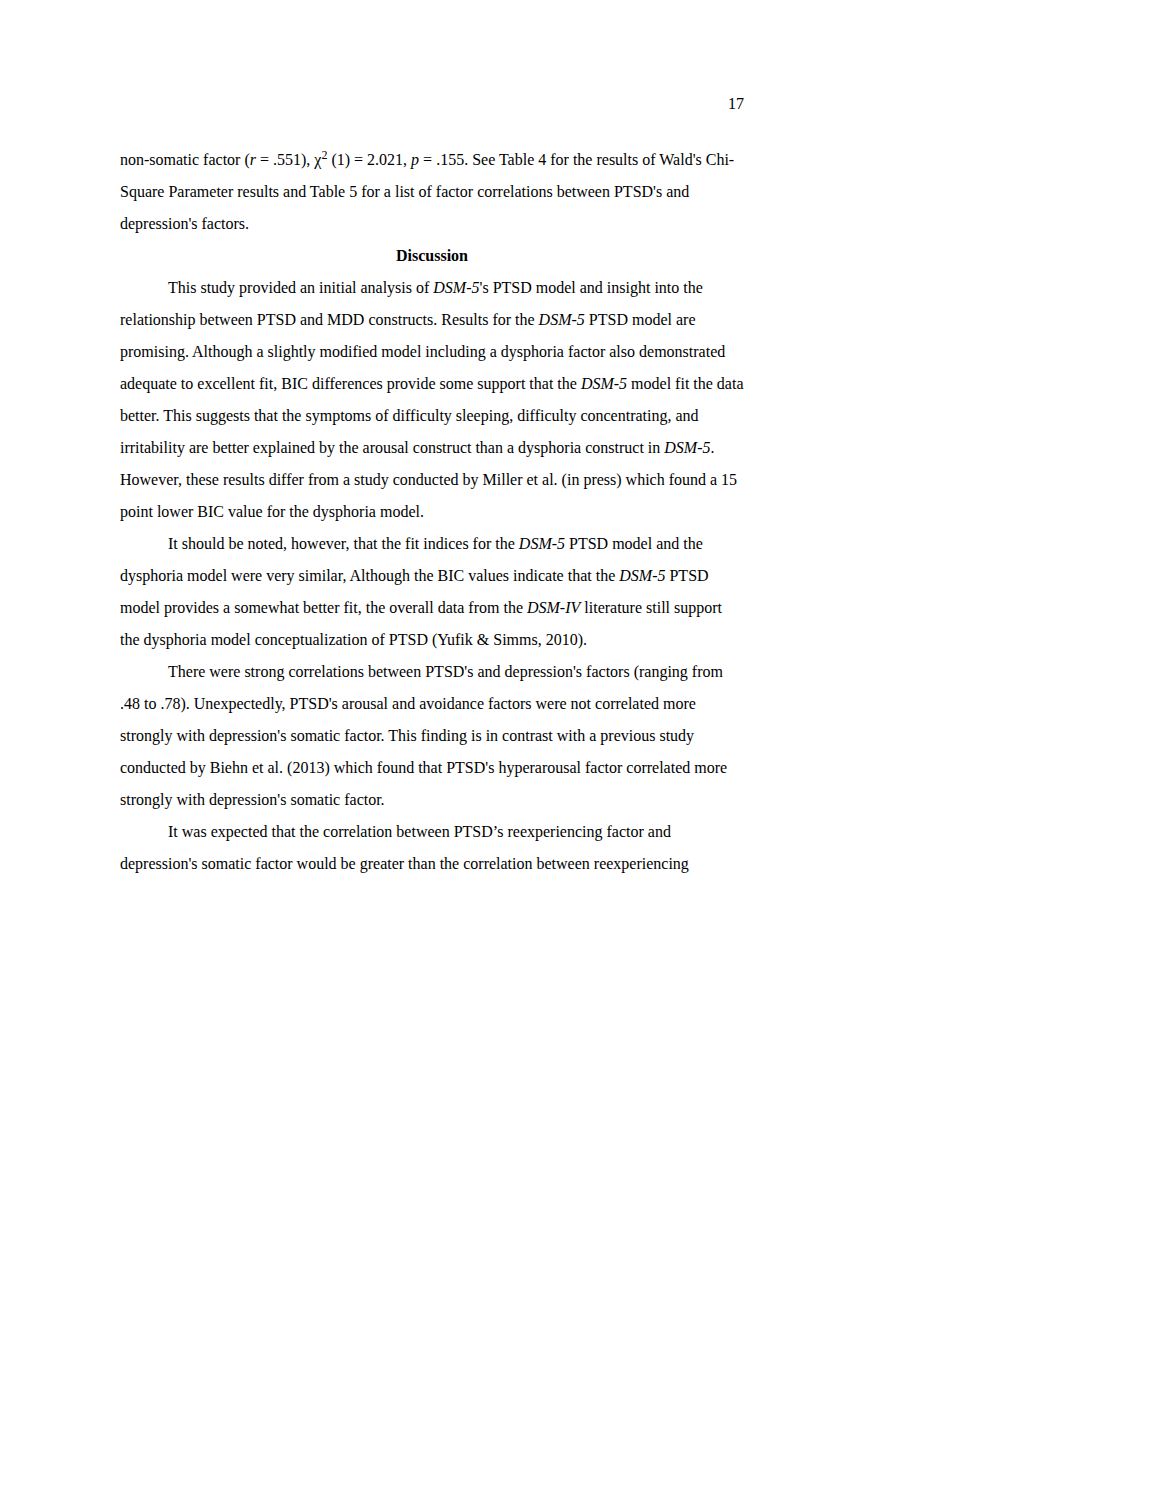17
non-somatic factor (r = .551), χ2 (1) = 2.021, p = .155. See Table 4 for the results of Wald's Chi-Square Parameter results and Table 5 for a list of factor correlations between PTSD's and depression's factors.
Discussion
This study provided an initial analysis of DSM-5's PTSD model and insight into the relationship between PTSD and MDD constructs. Results for the DSM-5 PTSD model are promising. Although a slightly modified model including a dysphoria factor also demonstrated adequate to excellent fit, BIC differences provide some support that the DSM-5 model fit the data better. This suggests that the symptoms of difficulty sleeping, difficulty concentrating, and irritability are better explained by the arousal construct than a dysphoria construct in DSM-5. However, these results differ from a study conducted by Miller et al. (in press) which found a 15 point lower BIC value for the dysphoria model.
It should be noted, however, that the fit indices for the DSM-5 PTSD model and the dysphoria model were very similar, Although the BIC values indicate that the DSM-5 PTSD model provides a somewhat better fit, the overall data from the DSM-IV literature still support the dysphoria model conceptualization of PTSD (Yufik & Simms, 2010).
There were strong correlations between PTSD's and depression's factors (ranging from .48 to .78). Unexpectedly, PTSD's arousal and avoidance factors were not correlated more strongly with depression's somatic factor. This finding is in contrast with a previous study conducted by Biehn et al. (2013) which found that PTSD's hyperarousal factor correlated more strongly with depression's somatic factor.
It was expected that the correlation between PTSD’s reexperiencing factor and depression's somatic factor would be greater than the correlation between reexperiencing